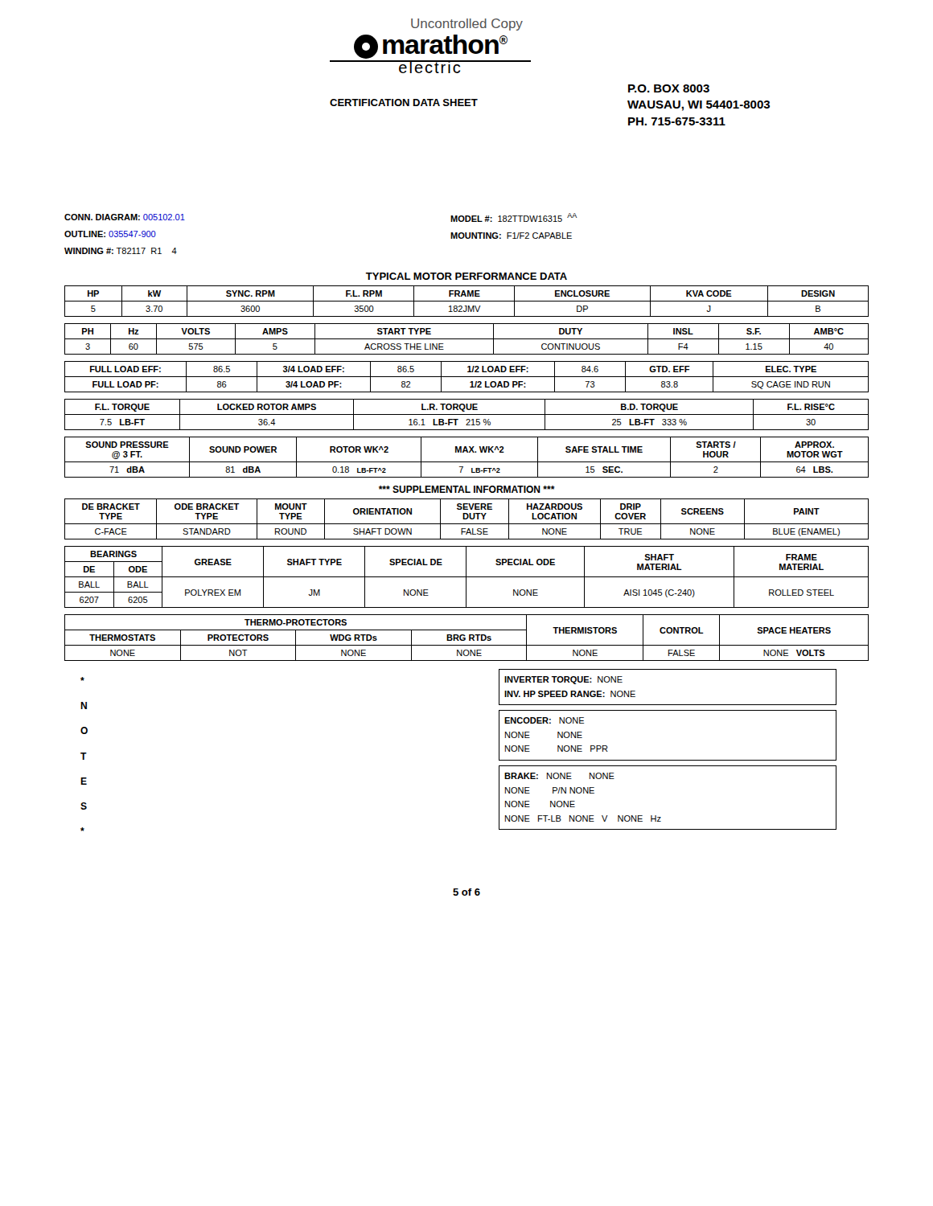Uncontrolled Copy
marathon®
electric
CERTIFICATION DATA SHEET
P.O. BOX 8003
WAUSAU, WI 54401-8003
PH. 715-675-3311
CONN. DIAGRAM: 005102.01
OUTLINE: 035547-900
WINDING #: T82117 R1 4
MODEL #: 182TTDW16315 AA
MOUNTING: F1/F2 CAPABLE
TYPICAL MOTOR PERFORMANCE DATA
| HP | kW | SYNC. RPM | F.L. RPM | FRAME | ENCLOSURE | KVA CODE | DESIGN |
| --- | --- | --- | --- | --- | --- | --- | --- |
| 5 | 3.70 | 3600 | 3500 | 182JMV | DP | J | B |
| PH | Hz | VOLTS | AMPS | START TYPE | DUTY | INSL | S.F. | AMB°C |
| --- | --- | --- | --- | --- | --- | --- | --- | --- |
| 3 | 60 | 575 | 5 | ACROSS THE LINE | CONTINUOUS | F4 | 1.15 | 40 |
| FULL LOAD EFF: | 86.5 | 3/4 LOAD EFF: | 86.5 | 1/2 LOAD EFF: | 84.6 | GTD. EFF | ELEC. TYPE |
| FULL LOAD PF: | 86 | 3/4 LOAD PF: | 82 | 1/2 LOAD PF: | 73 | 83.8 | SQ CAGE IND RUN |
| F.L. TORQUE | LOCKED ROTOR AMPS | L.R. TORQUE | B.D. TORQUE | F.L. RISE°C |
| --- | --- | --- | --- | --- |
| 7.5 LB-FT | 36.4 | 16.1 LB-FT 215 % | 25 LB-FT 333 % | 30 |
| SOUND PRESSURE @ 3 FT. | SOUND POWER | ROTOR WK^2 | MAX. WK^2 | SAFE STALL TIME | STARTS / HOUR | APPROX. MOTOR WGT |
| --- | --- | --- | --- | --- | --- | --- |
| 71 dBA | 81 dBA | 0.18 LB-FT^2 | 7 LB-FT^2 | 15 SEC. | 2 | 64 LBS. |
*** SUPPLEMENTAL INFORMATION ***
| DE BRACKET TYPE | ODE BRACKET TYPE | MOUNT TYPE | ORIENTATION | SEVERE DUTY | HAZARDOUS LOCATION | DRIP COVER | SCREENS | PAINT |
| --- | --- | --- | --- | --- | --- | --- | --- | --- |
| C-FACE | STANDARD | ROUND | SHAFT DOWN | FALSE | NONE | TRUE | NONE | BLUE (ENAMEL) |
| BEARINGS | GREASE | SHAFT TYPE | SPECIAL DE | SPECIAL ODE | SHAFT MATERIAL | FRAME MATERIAL |
| --- | --- | --- | --- | --- | --- | --- |
| DE | ODE |
| BALL | BALL | POLYREX EM | JM | NONE | NONE | AISI 1045 (C-240) | ROLLED STEEL |
| 6207 | 6205 |
| THERMO-PROTECTORS | THERMISTORS | CONTROL | SPACE HEATERS |
| --- | --- | --- | --- |
| THERMOSTATS | PROTECTORS | WDG RTDs | BRG RTDs |
| NONE | NOT | NONE | NONE | NONE | FALSE | NONE VOLTS |
*
N
O
T
E
S
*
INVERTER TORQUE: NONE
INV. HP SPEED RANGE: NONE
ENCODER: NONE
NONE NONE
NONE NONE PPR
BRAKE: NONE NONE
NONE P/N NONE
NONE NONE
NONE FT-LB NONE V NONE Hz
5 of 6